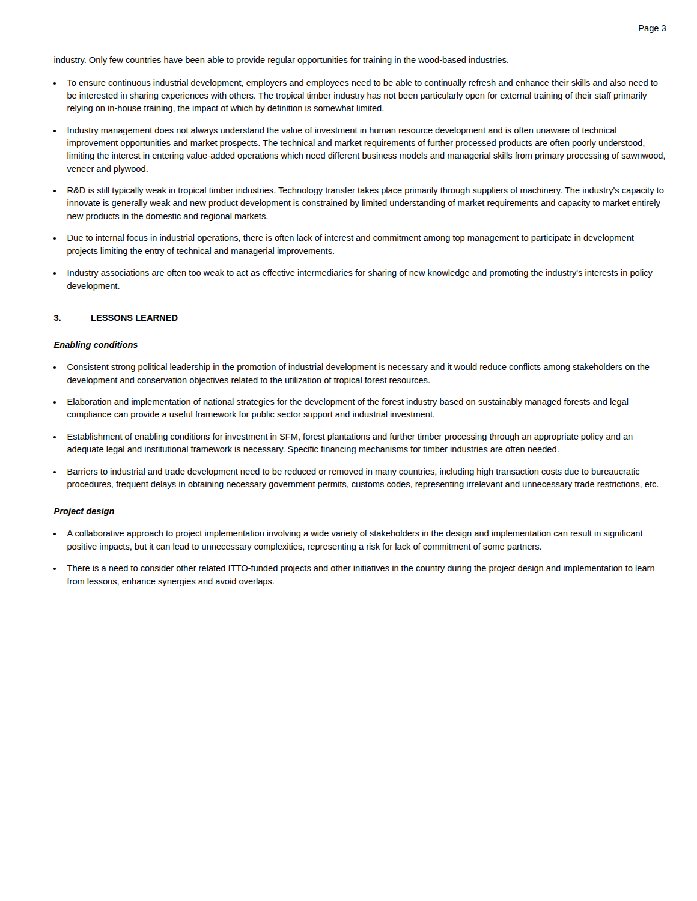Page 3
industry. Only few countries have been able to provide regular opportunities for training in the wood-based industries.
To ensure continuous industrial development, employers and employees need to be able to continually refresh and enhance their skills and also need to be interested in sharing experiences with others. The tropical timber industry has not been particularly open for external training of their staff primarily relying on in-house training, the impact of which by definition is somewhat limited.
Industry management does not always understand the value of investment in human resource development and is often unaware of technical improvement opportunities and market prospects. The technical and market requirements of further processed products are often poorly understood, limiting the interest in entering value-added operations which need different business models and managerial skills from primary processing of sawnwood, veneer and plywood.
R&D is still typically weak in tropical timber industries. Technology transfer takes place primarily through suppliers of machinery. The industry's capacity to innovate is generally weak and new product development is constrained by limited understanding of market requirements and capacity to market entirely new products in the domestic and regional markets.
Due to internal focus in industrial operations, there is often lack of interest and commitment among top management to participate in development projects limiting the entry of technical and managerial improvements.
Industry associations are often too weak to act as effective intermediaries for sharing of new knowledge and promoting the industry's interests in policy development.
3. LESSONS LEARNED
Enabling conditions
Consistent strong political leadership in the promotion of industrial development is necessary and it would reduce conflicts among stakeholders on the development and conservation objectives related to the utilization of tropical forest resources.
Elaboration and implementation of national strategies for the development of the forest industry based on sustainably managed forests and legal compliance can provide a useful framework for public sector support and industrial investment.
Establishment of enabling conditions for investment in SFM, forest plantations and further timber processing through an appropriate policy and an adequate legal and institutional framework is necessary. Specific financing mechanisms for timber industries are often needed.
Barriers to industrial and trade development need to be reduced or removed in many countries, including high transaction costs due to bureaucratic procedures, frequent delays in obtaining necessary government permits, customs codes, representing irrelevant and unnecessary trade restrictions, etc.
Project design
A collaborative approach to project implementation involving a wide variety of stakeholders in the design and implementation can result in significant positive impacts, but it can lead to unnecessary complexities, representing a risk for lack of commitment of some partners.
There is a need to consider other related ITTO-funded projects and other initiatives in the country during the project design and implementation to learn from lessons, enhance synergies and avoid overlaps.